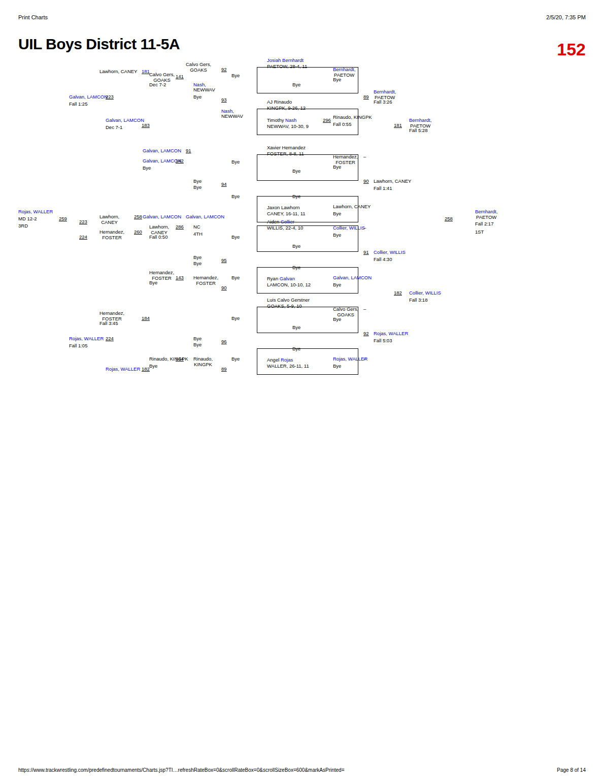Print Charts
2/5/20, 7:35 PM
UIL Boys District 11-5A
152
Lawhorn, CANEY
181
Calvo Gers,
GOAKS
Dec 7-2
Galvan, LAMCON
223
Fall 1:25
Galvan, LAMCON
Dec 7-1
183
Calvo Gers,
GOAKS
92
141
Nash,
NEWWAV
Bye
93
Nash,
NEWWAV
Josiah Bernhardt
PAETOW, 28-4, 11
Bye
Bye
Bernhardt,
PAETOW
Bye
89
Bernhardt,
PAETOW
Fall 3:26
AJ Rinaudo
KINGPK, 9-26, 12
Timothy Nash
NEWWAV, 10-30, 9
296
Rinaudo, KINGPK
Fall 0:55
Bernhardt,
PAETOW
Fall 5:28
181
Xavier Hernandez
FOSTER, 8-8, 11
Bye
Bye
Galvan, LAMCON
91
Galvan, LAMCON
142
Bye
Bye
Bye
94
Hernandez,
FOSTER
Bye
90
Lawhorn, CANEY
Fall 1:41
Bye
Bye
Jaxon Lawhorn
CANEY, 16-11, 11
Lawhorn, CANEY
Bye
Bernhardt,
PAETOW
Fall 2:17
258
1ST
Rojas, WALLER
MD 12-2
3RD
259
223
Lawhorn,
CANEY
224
Hernandez,
FOSTER
260
258
Galvan, LAMCON
Galvan, LAMCON
Lawhorn,
CANEY
Fall 0:50
286
NC
4TH
Aiden Collier
WILLIS, 22-4, 10
Bye
Bye
Collier, WILLIS
Bye
91
Collier, WILLIS
Fall 4:30
Bye
Ryan Galvan
LAMCON, 10-10, 12
Bye
Bye
Bye
95
Hernandez,
FOSTER
Bye
143
Hernandez,
FOSTER
90
Galvan, LAMCON
Bye
182
Collier, WILLIS
Fall 3:18
Luis Calvo Gerstner
GOAKS, 5-9, 10
Bye
Bye
Calvo Gers,
GOAKS
Bye
92
Rojas, WALLER
Fall 5:03
Bye
Angel Rojas
WALLER, 26-11, 11
Bye
Bye
Bye
96
Hernandez,
FOSTER
Fall 3:45
184
Rojas, WALLER
224
Fall 1:05
Rinaudo, KINGPK
Bye
144
Rinaudo,
KINGPK
89
Rojas, WALLER
182
Rojas, WALLER
Bye
–
–
–
–
https://www.trackwrestling.com/predefinedtournaments/Charts.jsp?TI…refreshRateBox=0&scrollRateBox=0&scrollSizeBox=600&markAsPrinted=
Page 8 of 14